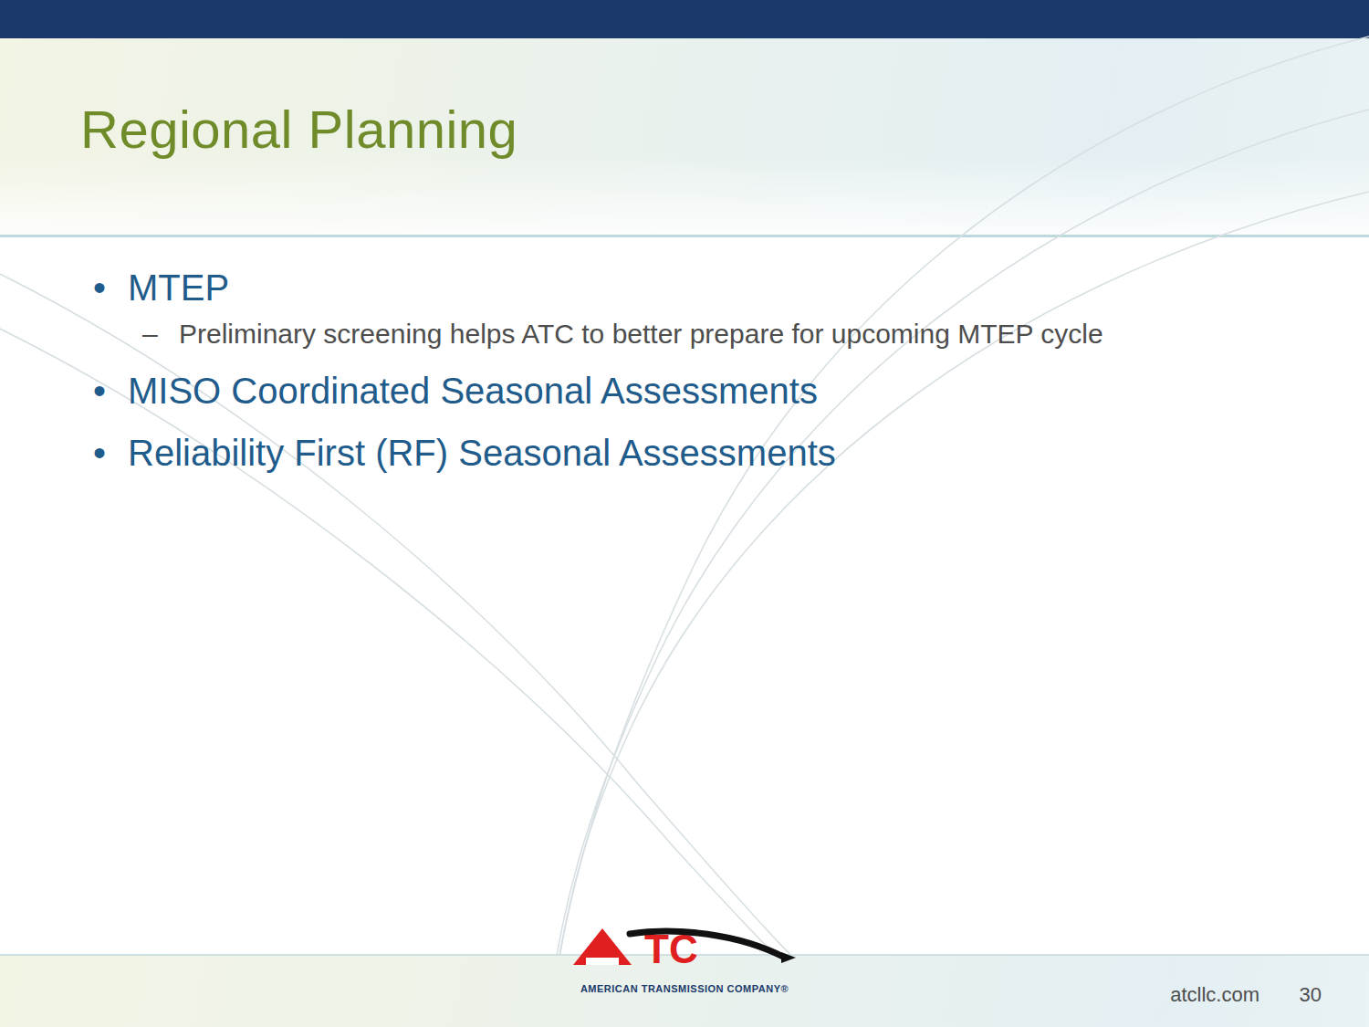Regional Planning
MTEP
Preliminary screening helps ATC to better prepare for upcoming MTEP cycle
MISO Coordinated Seasonal Assessments
Reliability First (RF) Seasonal Assessments
TC
AMERICAN TRANSMISSION COMPANY®
atcllc.com
30